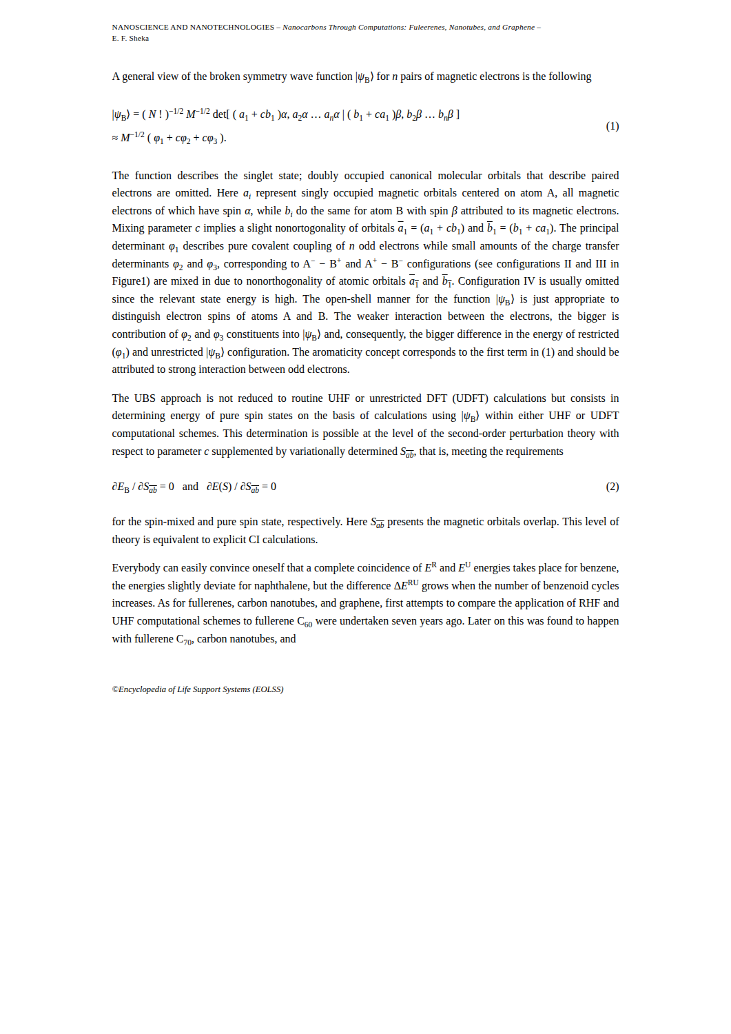NANOSCIENCE AND NANOTECHNOLOGIES – Nanocarbons Through Computations: Fuleerenes, Nanotubes, and Graphene –
E. F. Sheka
A general view of the broken symmetry wave function |ψB⟩ for n pairs of magnetic electrons is the following
|ψB⟩ = ( N ! )−1/2 M−1/2 det[ ( a1 + cb1 )α, a2α … anα | ( b1 + ca1 )β, b2β … bnβ ]
≈ M−1/2 ( φ1 + cφ2 + cφ3 ).
(1)
The function describes the singlet state; doubly occupied canonical molecular orbitals that describe paired electrons are omitted. Here ai represent singly occupied magnetic orbitals centered on atom A, all magnetic electrons of which have spin α, while bi do the same for atom B with spin β attributed to its magnetic electrons. Mixing parameter c implies a slight nonortogonality of orbitals a1 = (a1 + cb1) and b1 = (b1 + ca1). The principal determinant φ1 describes pure covalent coupling of n odd electrons while small amounts of the charge transfer determinants φ2 and φ3, corresponding to A− − B+ and A+ − B− configurations (see configurations II and III in Figure1) are mixed in due to nonorthogonality of atomic orbitals a1 and b1. Configuration IV is usually omitted since the relevant state energy is high. The open-shell manner for the function |ψB⟩ is just appropriate to distinguish electron spins of atoms A and B. The weaker interaction between the electrons, the bigger is contribution of φ2 and φ3 constituents into |ψB⟩ and, consequently, the bigger difference in the energy of restricted (φ1) and unrestricted |ψB⟩ configuration. The aromaticity concept corresponds to the first term in (1) and should be attributed to strong interaction between odd electrons.
The UBS approach is not reduced to routine UHF or unrestricted DFT (UDFT) calculations but consists in determining energy of pure spin states on the basis of calculations using |ψB⟩ within either UHF or UDFT computational schemes. This determination is possible at the level of the second-order perturbation theory with respect to parameter c supplemented by variationally determined Sab, that is, meeting the requirements
∂EB / ∂Sab = 0 and ∂E(S) / ∂Sab = 0
(2)
for the spin-mixed and pure spin state, respectively. Here Sab presents the magnetic orbitals overlap. This level of theory is equivalent to explicit CI calculations.
Everybody can easily convince oneself that a complete coincidence of ER and EU energies takes place for benzene, the energies slightly deviate for naphthalene, but the difference ΔERU grows when the number of benzenoid cycles increases. As for fullerenes, carbon nanotubes, and graphene, first attempts to compare the application of RHF and UHF computational schemes to fullerene C60 were undertaken seven years ago. Later on this was found to happen with fullerene C70, carbon nanotubes, and
©Encyclopedia of Life Support Systems (EOLSS)